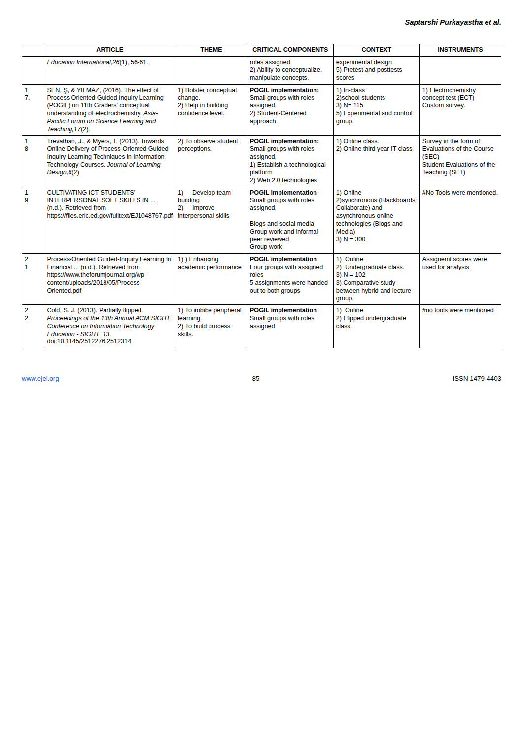Saptarshi Purkayastha et al.
| | ARTICLE | THEME | CRITICAL COMPONENTS | CONTEXT | INSTRUMENTS |
| --- | --- | --- | --- | --- | --- |
| | Education International,26 (1), 56-61. | | roles assigned. 2) Ability to conceptualize, manipulate concepts. | experimental design 5) Pretest and posttests scores | |
| 1 7. | SEN, Ş, & YILMAZ, (2016). The effect of Process Oriented Guided Inquiry Learning (POGIL) on 11th Graders' conceptual understanding of electrochemistry. Asia-Pacific Forum on Science Learning and Teaching,17 (2). | 1) Bolster conceptual change. 2) Help in building confidence level. | POGIL implementation: Small groups with roles assigned. 2) Student-Centered approach. | 1) In-class 2)school students 3) N= 115 5) Experimental and control group. | 1) Electrochemistry concept test (ECT) Custom survey. |
| 1 8 | Trevathan, J., & Myers, T. (2013). Towards Online Delivery of Process-Oriented Guided Inquiry Learning Techniques in Information Technology Courses. Journal of Learning Design,6 (2). | 2) To observe student perceptions. | POGIL implementation: Small groups with roles assigned. 1) Establish a technological platform 2) Web 2.0 technologies | 1) Online class. 2) Online third year IT class | Survey in the form of: Evaluations of the Course (SEC) Student Evaluations of the Teaching (SET) |
| 1 9 | CULTIVATING ICT STUDENTS' INTERPERSONAL SOFT SKILLS IN ... (n.d.). Retrieved from https://files.eric.ed.gov/fulltext/EJ1048767.pdf | 1) Develop team building 2) Improve interpersonal skills | POGIL implementation Small groups with roles assigned. Blogs and social media Group work and informal peer reviewed Group work | 1) Online 2)synchronous (Blackboards Collaborate) and asynchronous online technologies (Blogs and Media) 3) N = 300 | #No Tools were mentioned. |
| 2 1 | Process-Oriented Guided-Inquiry Learning In Financial ... (n.d.). Retrieved from https://www.theforumjournal.org/wp-content/uploads/2018/05/Process-Oriented.pdf | 1) ) Enhancing academic performance | POGIL implementation Four groups with assigned roles 5 assignments were handed out to both groups | 1) Online 2) Undergraduate class. 3) N = 102 3) Comparative study between hybrid and lecture group. | Assignemt scores were used for analysis. |
| 2 2 | Cold, S. J. (2013). Partially flipped. Proceedings of the 13th Annual ACM SIGITE Conference on Information Technology Education - SIGITE 13 . doi:10.1145/2512276.2512314 | 1) To imbibe peripheral learning. 2) To build process skills. | POGIL implementation Small groups with roles assigned | 1) Online 2) Flipped undergraduate class. | #no tools were mentioned |
www.ejel.org
85
ISSN 1479-4403